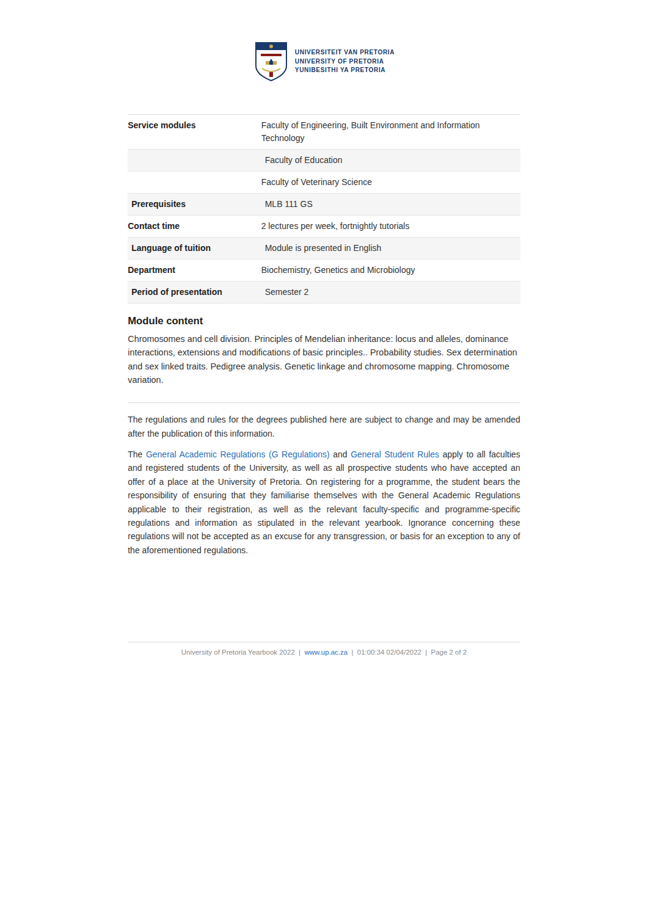Universiteit van Pretoria
University of Pretoria
Yunibesithi ya Pretoria
| Service modules | Faculty of Engineering, Built Environment and Information Technology |
| | Faculty of Education |
| | Faculty of Veterinary Science |
| Prerequisites | MLB 111 GS |
| Contact time | 2 lectures per week, fortnightly tutorials |
| Language of tuition | Module is presented in English |
| Department | Biochemistry, Genetics and Microbiology |
| Period of presentation | Semester 2 |
Module content
Chromosomes and cell division. Principles of Mendelian inheritance: locus and alleles, dominance interactions, extensions and modifications of basic principles.. Probability studies. Sex determination and sex linked traits. Pedigree analysis. Genetic linkage and chromosome mapping. Chromosome variation.
The regulations and rules for the degrees published here are subject to change and may be amended after the publication of this information.
The General Academic Regulations (G Regulations) and General Student Rules apply to all faculties and registered students of the University, as well as all prospective students who have accepted an offer of a place at the University of Pretoria. On registering for a programme, the student bears the responsibility of ensuring that they familiarise themselves with the General Academic Regulations applicable to their registration, as well as the relevant faculty-specific and programme-specific regulations and information as stipulated in the relevant yearbook. Ignorance concerning these regulations will not be accepted as an excuse for any transgression, or basis for an exception to any of the aforementioned regulations.
University of Pretoria Yearbook 2022 | www.up.ac.za | 01:00:34 02/04/2022 | Page 2 of 2